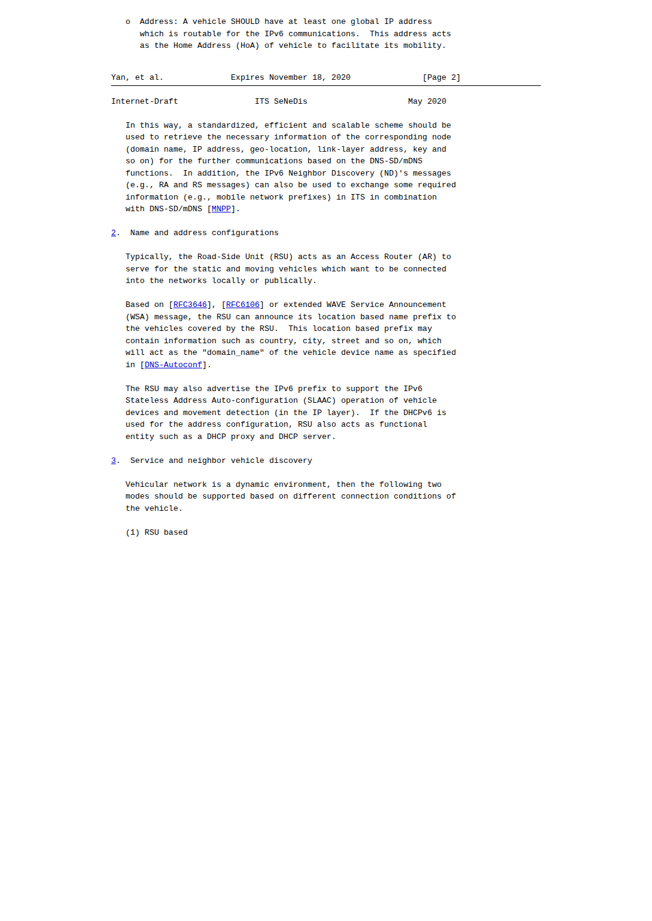o  Address: A vehicle SHOULD have at least one global IP address
      which is routable for the IPv6 communications.  This address acts
      as the Home Address (HoA) of vehicle to facilitate its mobility.
Yan, et al.              Expires November 18, 2020               [Page 2]
Internet-Draft                ITS SeNeDis                     May 2020
   In this way, a standardized, efficient and scalable scheme should be
   used to retrieve the necessary information of the corresponding node
   (domain name, IP address, geo-location, link-layer address, key and
   so on) for the further communications based on the DNS-SD/mDNS
   functions.  In addition, the IPv6 Neighbor Discovery (ND)'s messages
   (e.g., RA and RS messages) can also be used to exchange some required
   information (e.g., mobile network prefixes) in ITS in combination
   with DNS-SD/mDNS [MNPP].

2.  Name and address configurations

   Typically, the Road-Side Unit (RSU) acts as an Access Router (AR) to
   serve for the static and moving vehicles which want to be connected
   into the networks locally or publically.

   Based on [RFC3646], [RFC6106] or extended WAVE Service Announcement
   (WSA) message, the RSU can announce its location based name prefix to
   the vehicles covered by the RSU.  This location based prefix may
   contain information such as country, city, street and so on, which
   will act as the "domain_name" of the vehicle device name as specified
   in [DNS-Autoconf].

   The RSU may also advertise the IPv6 prefix to support the IPv6
   Stateless Address Auto-configuration (SLAAC) operation of vehicle
   devices and movement detection (in the IP layer).  If the DHCPv6 is
   used for the address configuration, RSU also acts as functional
   entity such as a DHCP proxy and DHCP server.

3.  Service and neighbor vehicle discovery

   Vehicular network is a dynamic environment, then the following two
   modes should be supported based on different connection conditions of
   the vehicle.

   (1) RSU based